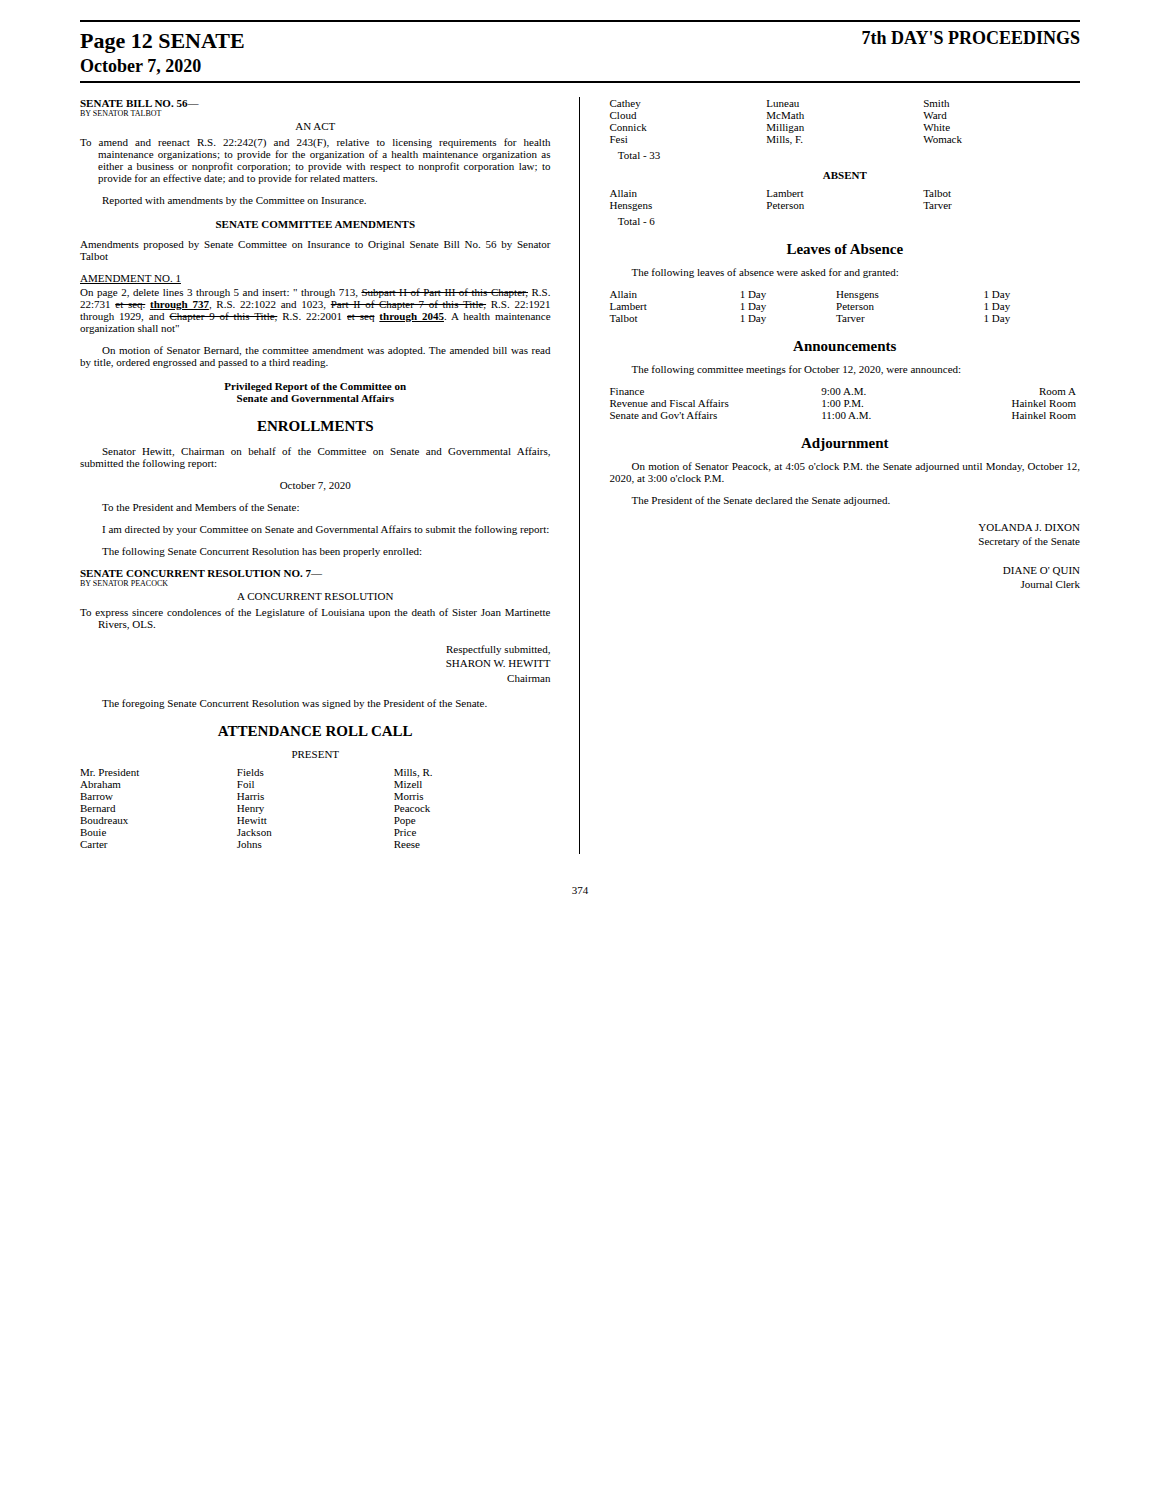Page 12 SENATE
7th DAY'S PROCEEDINGS
October 7, 2020
SENATE BILL NO. 56—
BY SENATOR TALBOT
AN ACT
To amend and reenact R.S. 22:242(7) and 243(F), relative to licensing requirements for health maintenance organizations; to provide for the organization of a health maintenance organization as either a business or nonprofit corporation; to provide with respect to nonprofit corporation law; to provide for an effective date; and to provide for related matters.
Reported with amendments by the Committee on Insurance.
SENATE COMMITTEE AMENDMENTS
Amendments proposed by Senate Committee on Insurance to Original Senate Bill No. 56 by Senator Talbot
AMENDMENT NO. 1
On page 2, delete lines 3 through 5 and insert: " through 713, Subpart H of Part III of this Chapter, R.S. 22:731 et seq. through 737, R.S. 22:1022 and 1023, Part II of Chapter 7 of this Title, R.S. 22:1921 through 1929, and Chapter 9 of this Title, R.S. 22:2001 et seq through 2045. A health maintenance organization shall not"
On motion of Senator Bernard, the committee amendment was adopted. The amended bill was read by title, ordered engrossed and passed to a third reading.
Privileged Report of the Committee on
Senate and Governmental Affairs
ENROLLMENTS
Senator Hewitt, Chairman on behalf of the Committee on Senate and Governmental Affairs, submitted the following report:
October 7, 2020
To the President and Members of the Senate:
I am directed by your Committee on Senate and Governmental Affairs to submit the following report:
The following Senate Concurrent Resolution has been properly enrolled:
SENATE CONCURRENT RESOLUTION NO. 7—
BY SENATOR PEACOCK
A CONCURRENT RESOLUTION
To express sincere condolences of the Legislature of Louisiana upon the death of Sister Joan Martinette Rivers, OLS.
Respectfully submitted,
SHARON W. HEWITT
Chairman
The foregoing Senate Concurrent Resolution was signed by the President of the Senate.
ATTENDANCE ROLL CALL
PRESENT
| Mr. President | Fields | Mills, R. |
| Abraham | Foil | Mizell |
| Barrow | Harris | Morris |
| Bernard | Henry | Peacock |
| Boudreaux | Hewitt | Pope |
| Bouie | Jackson | Price |
| Carter | Johns | Reese |
| Cathey | Luneau | Smith |
| Cloud | McMath | Ward |
| Connick | Milligan | White |
| Fesi | Mills, F. | Womack |
Total - 33
ABSENT
| Allain | Lambert | Talbot |
| Hensgens | Peterson | Tarver |
Total - 6
Leaves of Absence
The following leaves of absence were asked for and granted:
| Allain | 1 Day | Hensgens | 1 Day |
| Lambert | 1 Day | Peterson | 1 Day |
| Talbot | 1 Day | Tarver | 1 Day |
Announcements
The following committee meetings for October 12, 2020, were announced:
| Finance | 9:00 A.M. | Room A |
| Revenue and Fiscal Affairs | 1:00 P.M. | Hainkel Room |
| Senate and Gov't Affairs | 11:00 A.M. | Hainkel Room |
Adjournment
On motion of Senator Peacock, at 4:05 o'clock P.M. the Senate adjourned until Monday, October 12, 2020, at 3:00 o'clock P.M.
The President of the Senate declared the Senate adjourned.
YOLANDA J. DIXON
Secretary of the Senate
DIANE O' QUIN
Journal Clerk
374